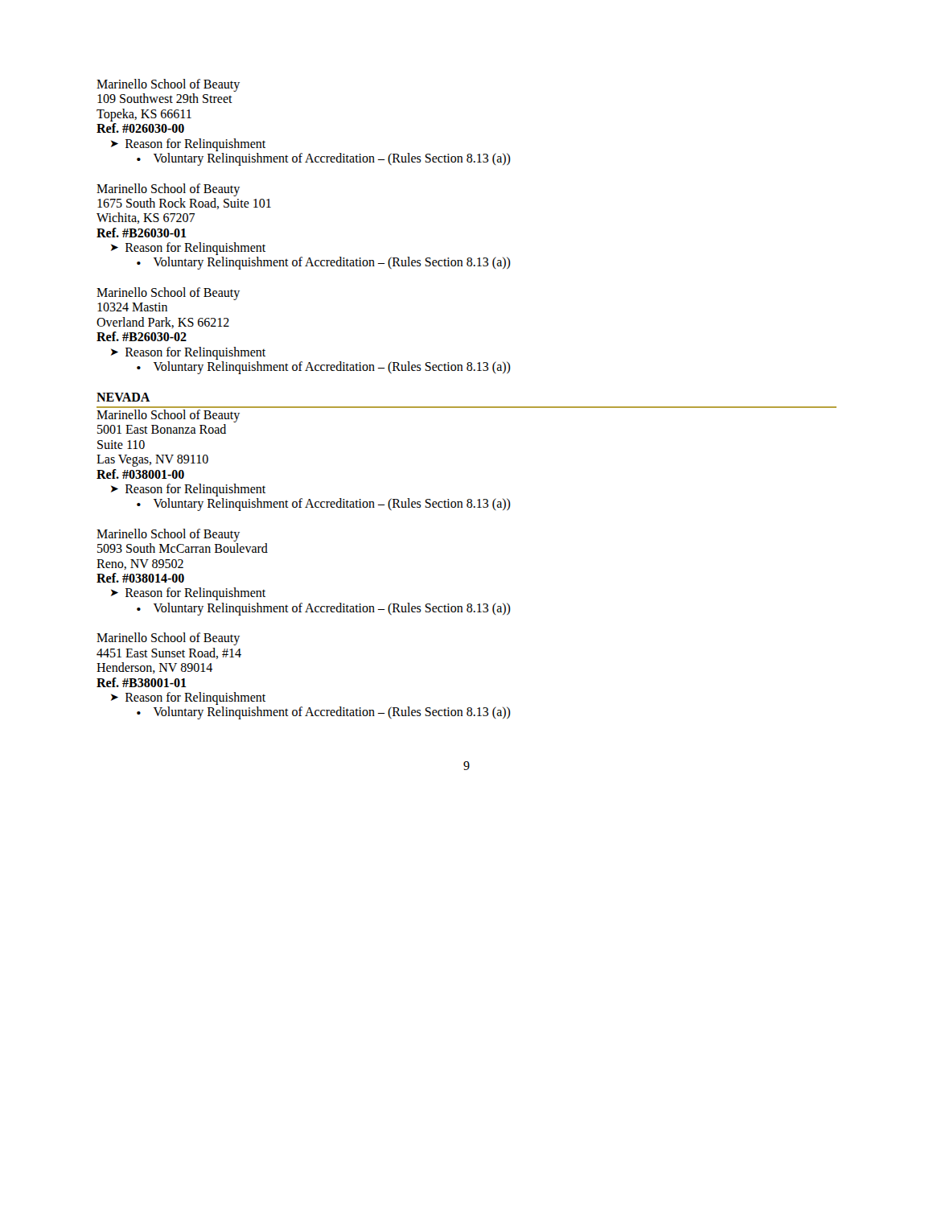Marinello School of Beauty
109 Southwest 29th Street
Topeka, KS 66611
Ref. #026030-00
Reason for Relinquishment
Voluntary Relinquishment of Accreditation – (Rules Section 8.13 (a))
Marinello School of Beauty
1675 South Rock Road, Suite 101
Wichita, KS 67207
Ref. #B26030-01
Reason for Relinquishment
Voluntary Relinquishment of Accreditation – (Rules Section 8.13 (a))
Marinello School of Beauty
10324 Mastin
Overland Park, KS 66212
Ref. #B26030-02
Reason for Relinquishment
Voluntary Relinquishment of Accreditation – (Rules Section 8.13 (a))
NEVADA
Marinello School of Beauty
5001 East Bonanza Road
Suite 110
Las Vegas, NV 89110
Ref. #038001-00
Reason for Relinquishment
Voluntary Relinquishment of Accreditation – (Rules Section 8.13 (a))
Marinello School of Beauty
5093 South McCarran Boulevard
Reno, NV 89502
Ref. #038014-00
Reason for Relinquishment
Voluntary Relinquishment of Accreditation – (Rules Section 8.13 (a))
Marinello School of Beauty
4451 East Sunset Road, #14
Henderson, NV 89014
Ref. #B38001-01
Reason for Relinquishment
Voluntary Relinquishment of Accreditation – (Rules Section 8.13 (a))
9